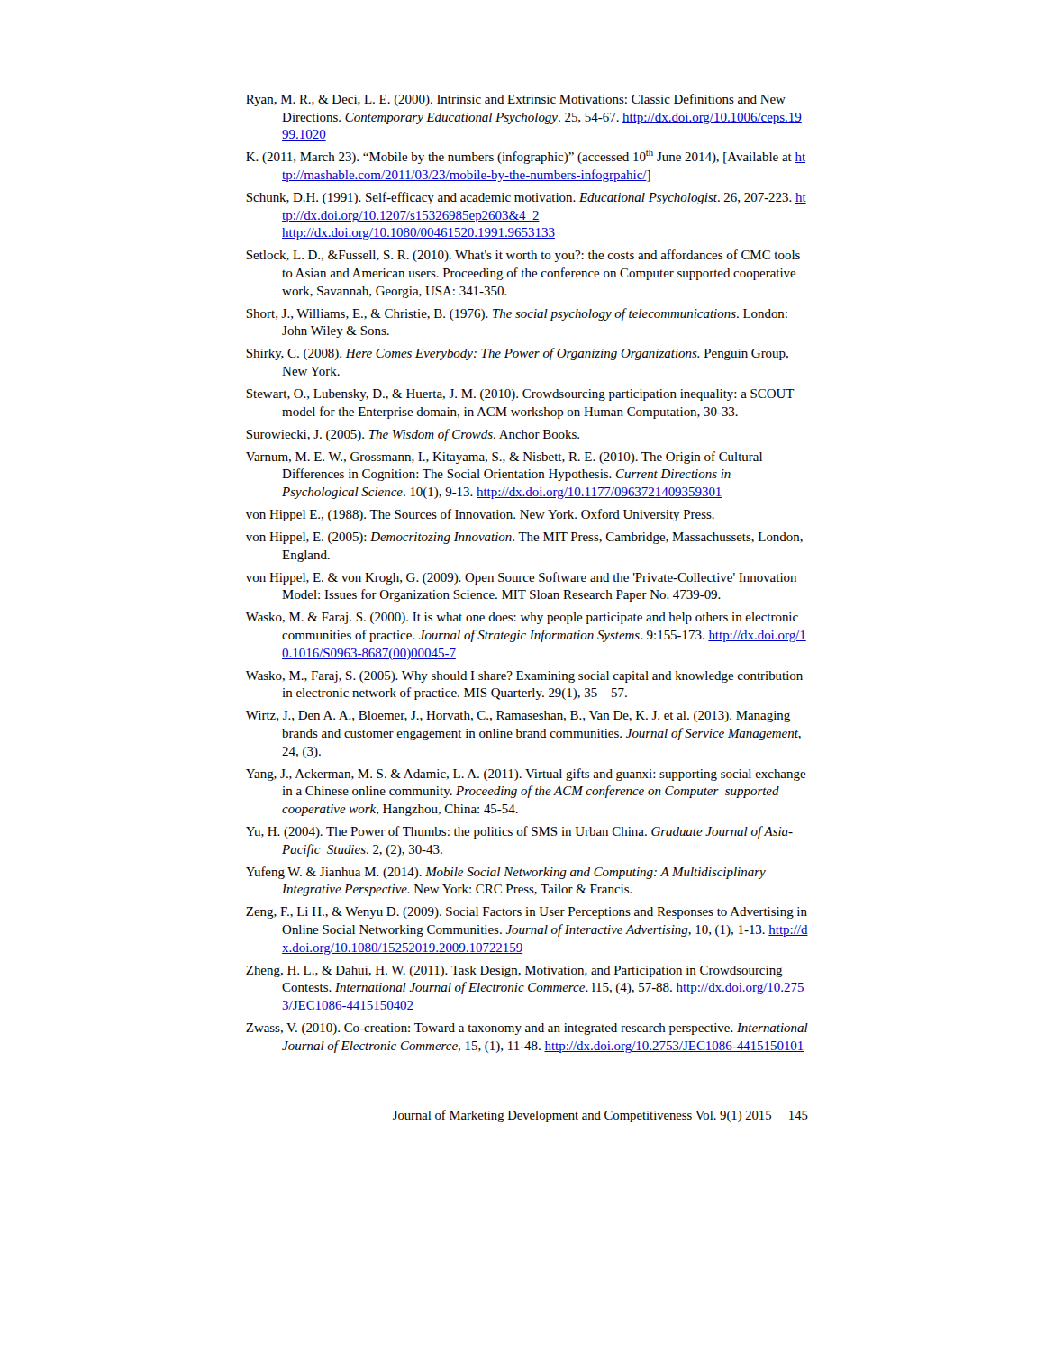Ryan, M. R., & Deci, L. E. (2000). Intrinsic and Extrinsic Motivations: Classic Definitions and New Directions. Contemporary Educational Psychology. 25, 54-67. http://dx.doi.org/10.1006/ceps.1999.1020
K. (2011, March 23). “Mobile by the numbers (infographic)” (accessed 10th June 2014), [Available at http://mashable.com/2011/03/23/mobile-by-the-numbers-infogrpahic/]
Schunk, D.H. (1991). Self-efficacy and academic motivation. Educational Psychologist. 26, 207-223. http://dx.doi.org/10.1207/s15326985ep2603&4_2
http://dx.doi.org/10.1080/00461520.1991.9653133
Setlock, L. D., &Fussell, S. R. (2010). What's it worth to you?: the costs and affordances of CMC tools to Asian and American users. Proceeding of the conference on Computer supported cooperative work, Savannah, Georgia, USA: 341-350.
Short, J., Williams, E., & Christie, B. (1976). The social psychology of telecommunications. London: John Wiley & Sons.
Shirky, C. (2008). Here Comes Everybody: The Power of Organizing Organizations. Penguin Group, New York.
Stewart, O., Lubensky, D., & Huerta, J. M. (2010). Crowdsourcing participation inequality: a SCOUT model for the Enterprise domain, in ACM workshop on Human Computation, 30-33.
Surowiecki, J. (2005). The Wisdom of Crowds. Anchor Books.
Varnum, M. E. W., Grossmann, I., Kitayama, S., & Nisbett, R. E. (2010). The Origin of Cultural Differences in Cognition: The Social Orientation Hypothesis. Current Directions in Psychological Science. 10(1), 9-13. http://dx.doi.org/10.1177/0963721409359301
von Hippel E., (1988). The Sources of Innovation. New York. Oxford University Press.
von Hippel, E. (2005): Democritozing Innovation. The MIT Press, Cambridge, Massachussets, London, England.
von Hippel, E. & von Krogh, G. (2009). Open Source Software and the 'Private-Collective' Innovation Model: Issues for Organization Science. MIT Sloan Research Paper No. 4739-09.
Wasko, M. & Faraj. S. (2000). It is what one does: why people participate and help others in electronic communities of practice. Journal of Strategic Information Systems. 9:155-173. http://dx.doi.org/10.1016/S0963-8687(00)00045-7
Wasko, M., Faraj, S. (2005). Why should I share? Examining social capital and knowledge contribution in electronic network of practice. MIS Quarterly. 29(1), 35 – 57.
Wirtz, J., Den A. A., Bloemer, J., Horvath, C., Ramaseshan, B., Van De, K. J. et al. (2013). Managing brands and customer engagement in online brand communities. Journal of Service Management, 24, (3).
Yang, J., Ackerman, M. S. & Adamic, L. A. (2011). Virtual gifts and guanxi: supporting social exchange in a Chinese online community. Proceeding of the ACM conference on Computer supported cooperative work, Hangzhou, China: 45-54.
Yu, H. (2004). The Power of Thumbs: the politics of SMS in Urban China. Graduate Journal of Asia-Pacific Studies. 2, (2), 30-43.
Yufeng W. & Jianhua M. (2014). Mobile Social Networking and Computing: A Multidisciplinary Integrative Perspective. New York: CRC Press, Tailor & Francis.
Zeng, F., Li H., & Wenyu D. (2009). Social Factors in User Perceptions and Responses to Advertising in Online Social Networking Communities. Journal of Interactive Advertising, 10, (1), 1-13. http://dx.doi.org/10.1080/15252019.2009.10722159
Zheng, H. L., & Dahui, H. W. (2011). Task Design, Motivation, and Participation in Crowdsourcing Contests. International Journal of Electronic Commerce. l15, (4), 57-88. http://dx.doi.org/10.2753/JEC1086-4415150402
Zwass, V. (2010). Co-creation: Toward a taxonomy and an integrated research perspective. International Journal of Electronic Commerce, 15, (1), 11-48. http://dx.doi.org/10.2753/JEC1086-4415150101
Journal of Marketing Development and Competitiveness Vol. 9(1) 2015 145